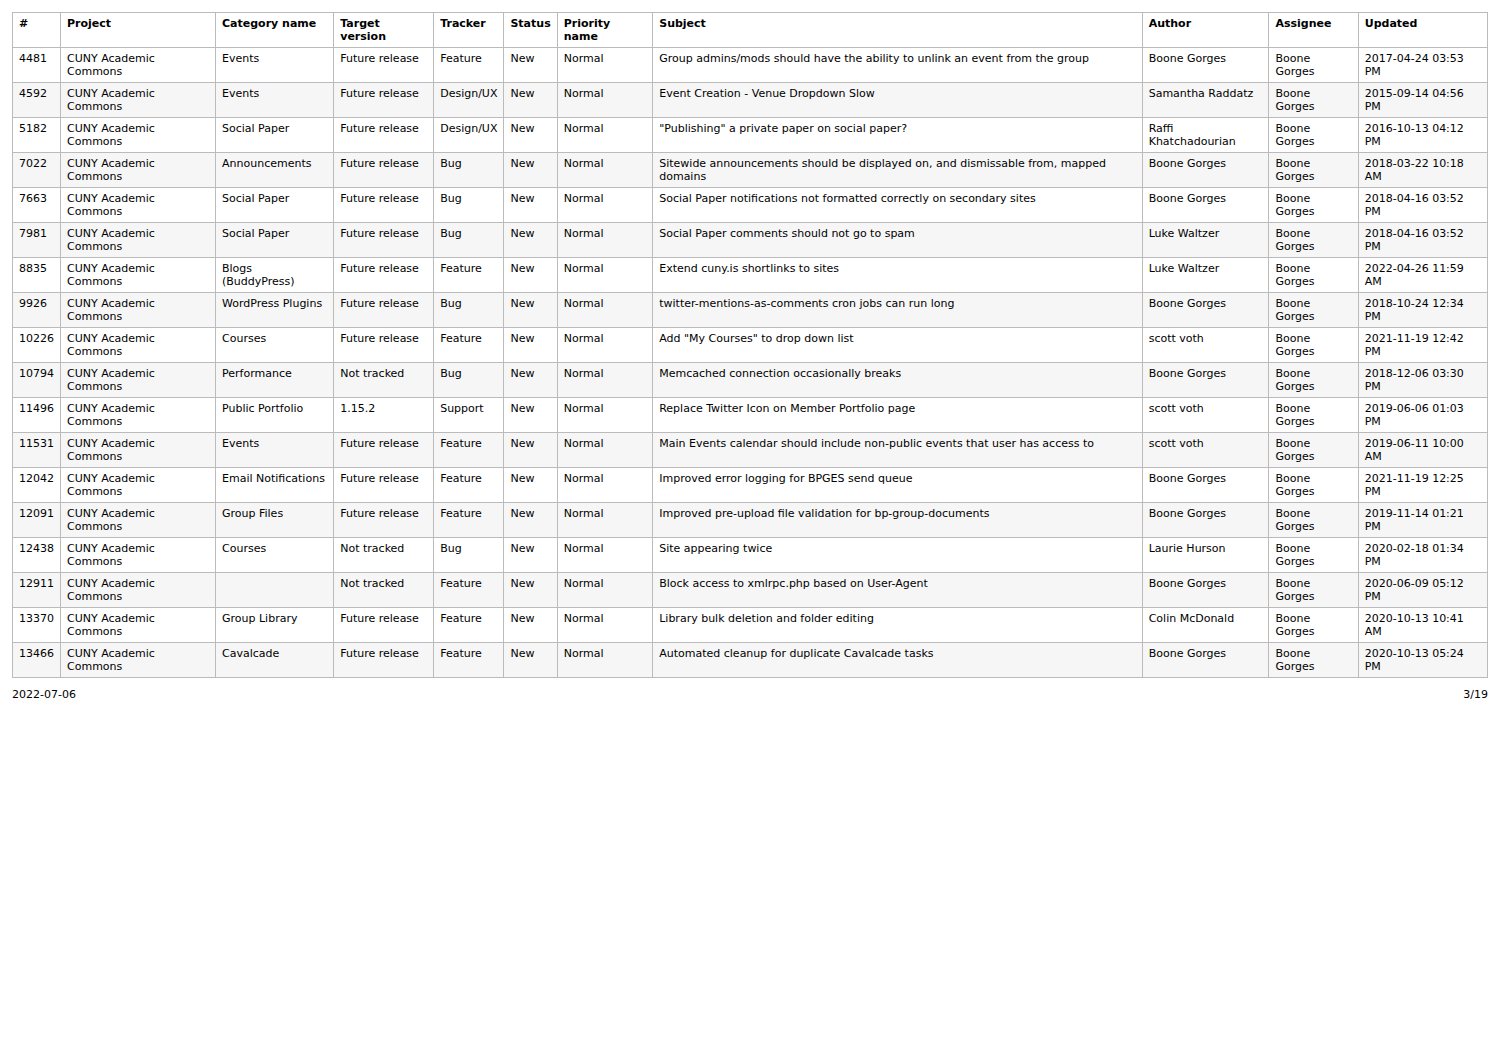| # | Project | Category name | Target version | Tracker | Status | Priority name | Subject | Author | Assignee | Updated |
| --- | --- | --- | --- | --- | --- | --- | --- | --- | --- | --- |
| 4481 | CUNY Academic Commons | Events | Future release | Feature | New | Normal | Group admins/mods should have the ability to unlink an event from the group | Boone Gorges | Boone Gorges | 2017-04-24 03:53 PM |
| 4592 | CUNY Academic Commons | Events | Future release | Design/UX | New | Normal | Event Creation - Venue Dropdown Slow | Samantha Raddatz | Boone Gorges | 2015-09-14 04:56 PM |
| 5182 | CUNY Academic Commons | Social Paper | Future release | Design/UX | New | Normal | "Publishing" a private paper on social paper? | Raffi Khatchadourian | Boone Gorges | 2016-10-13 04:12 PM |
| 7022 | CUNY Academic Commons | Announcements | Future release | Bug | New | Normal | Sitewide announcements should be displayed on, and dismissable from, mapped domains | Boone Gorges | Boone Gorges | 2018-03-22 10:18 AM |
| 7663 | CUNY Academic Commons | Social Paper | Future release | Bug | New | Normal | Social Paper notifications not formatted correctly on secondary sites | Boone Gorges | Boone Gorges | 2018-04-16 03:52 PM |
| 7981 | CUNY Academic Commons | Social Paper | Future release | Bug | New | Normal | Social Paper comments should not go to spam | Luke Waltzer | Boone Gorges | 2018-04-16 03:52 PM |
| 8835 | CUNY Academic Commons | Blogs (BuddyPress) | Future release | Feature | New | Normal | Extend cuny.is shortlinks to sites | Luke Waltzer | Boone Gorges | 2022-04-26 11:59 AM |
| 9926 | CUNY Academic Commons | WordPress Plugins | Future release | Bug | New | Normal | twitter-mentions-as-comments cron jobs can run long | Boone Gorges | Boone Gorges | 2018-10-24 12:34 PM |
| 10226 | CUNY Academic Commons | Courses | Future release | Feature | New | Normal | Add "My Courses" to drop down list | scott voth | Boone Gorges | 2021-11-19 12:42 PM |
| 10794 | CUNY Academic Commons | Performance | Not tracked | Bug | New | Normal | Memcached connection occasionally breaks | Boone Gorges | Boone Gorges | 2018-12-06 03:30 PM |
| 11496 | CUNY Academic Commons | Public Portfolio | 1.15.2 | Support | New | Normal | Replace Twitter Icon on Member Portfolio page | scott voth | Boone Gorges | 2019-06-06 01:03 PM |
| 11531 | CUNY Academic Commons | Events | Future release | Feature | New | Normal | Main Events calendar should include non-public events that user has access to | scott voth | Boone Gorges | 2019-06-11 10:00 AM |
| 12042 | CUNY Academic Commons | Email Notifications | Future release | Feature | New | Normal | Improved error logging for BPGES send queue | Boone Gorges | Boone Gorges | 2021-11-19 12:25 PM |
| 12091 | CUNY Academic Commons | Group Files | Future release | Feature | New | Normal | Improved pre-upload file validation for bp-group-documents | Boone Gorges | Boone Gorges | 2019-11-14 01:21 PM |
| 12438 | CUNY Academic Commons | Courses | Not tracked | Bug | New | Normal | Site appearing twice | Laurie Hurson | Boone Gorges | 2020-02-18 01:34 PM |
| 12911 | CUNY Academic Commons | | Not tracked | Feature | New | Normal | Block access to xmlrpc.php based on User-Agent | Boone Gorges | Boone Gorges | 2020-06-09 05:12 PM |
| 13370 | CUNY Academic Commons | Group Library | Future release | Feature | New | Normal | Library bulk deletion and folder editing | Colin McDonald | Boone Gorges | 2020-10-13 10:41 AM |
| 13466 | CUNY Academic Commons | Cavalcade | Future release | Feature | New | Normal | Automated cleanup for duplicate Cavalcade tasks | Boone Gorges | Boone Gorges | 2020-10-13 05:24 PM |
2022-07-06 3/19